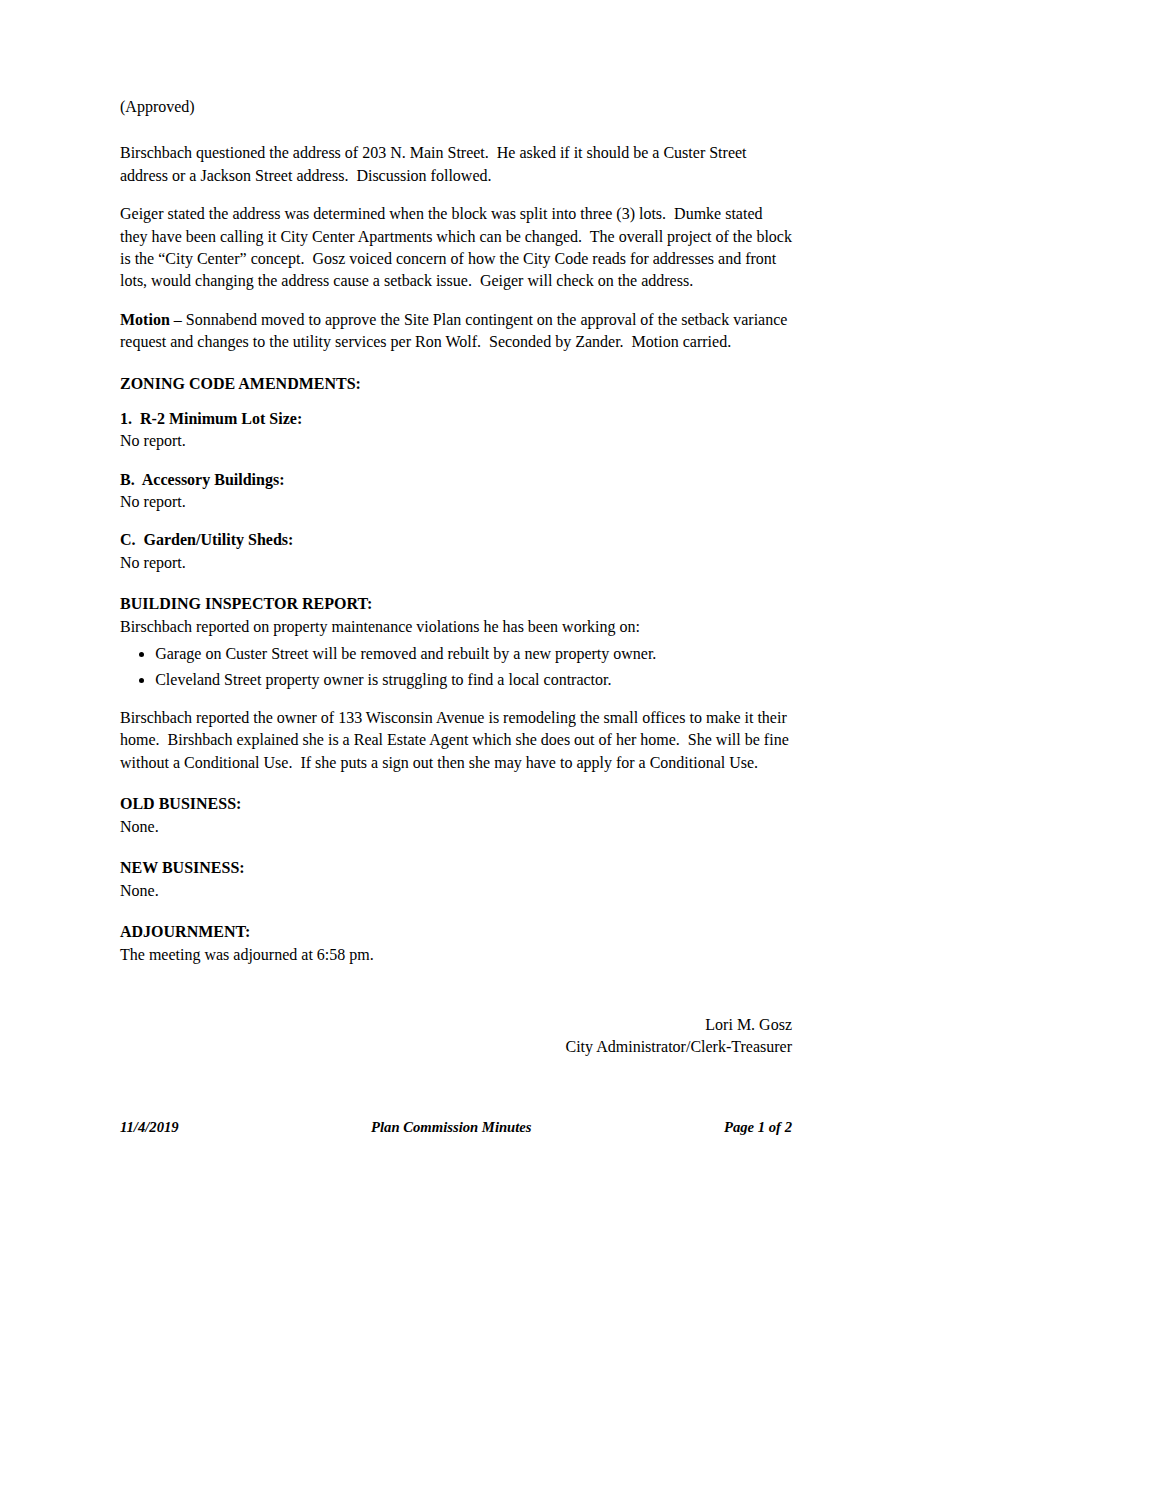(Approved)
Birschbach questioned the address of 203 N. Main Street. He asked if it should be a Custer Street address or a Jackson Street address. Discussion followed.
Geiger stated the address was determined when the block was split into three (3) lots. Dumke stated they have been calling it City Center Apartments which can be changed. The overall project of the block is the “City Center” concept. Gosz voiced concern of how the City Code reads for addresses and front lots, would changing the address cause a setback issue. Geiger will check on the address.
Motion – Sonnabend moved to approve the Site Plan contingent on the approval of the setback variance request and changes to the utility services per Ron Wolf. Seconded by Zander. Motion carried.
Zoning Code Amendments:
1. R-2 Minimum Lot Size:
No report.
B. Accessory Buildings:
No report.
C. Garden/Utility Sheds:
No report.
Building Inspector Report:
Birschbach reported on property maintenance violations he has been working on:
Garage on Custer Street will be removed and rebuilt by a new property owner.
Cleveland Street property owner is struggling to find a local contractor.
Birschbach reported the owner of 133 Wisconsin Avenue is remodeling the small offices to make it their home. Birshbach explained she is a Real Estate Agent which she does out of her home. She will be fine without a Conditional Use. If she puts a sign out then she may have to apply for a Conditional Use.
Old Business:
None.
New Business:
None.
Adjournment:
The meeting was adjourned at 6:58 pm.
Lori M. Gosz
City Administrator/Clerk-Treasurer
11/4/2019 Plan Commission Minutes Page 1 of 2